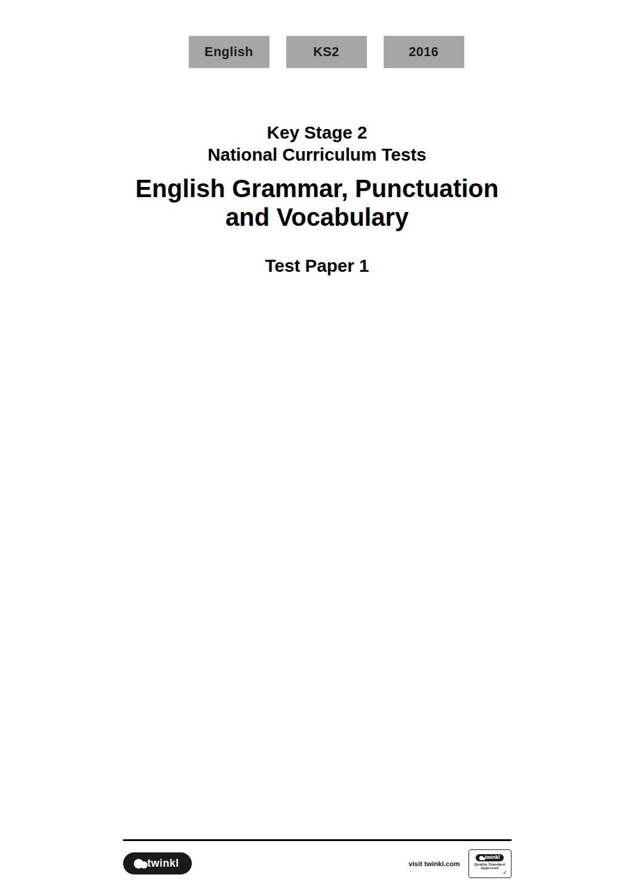English
KS2
2016
Key Stage 2
National Curriculum Tests
English Grammar, Punctuation and Vocabulary
Test Paper 1
twinkl
visit twinkl.com
twinkl
Quality Standard
Approved
✓